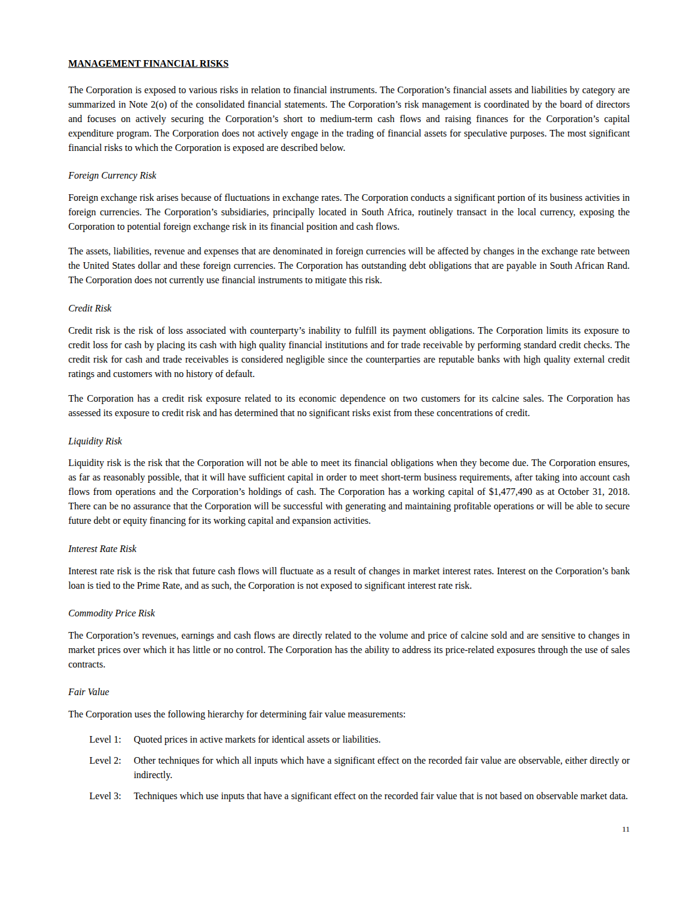MANAGEMENT FINANCIAL RISKS
The Corporation is exposed to various risks in relation to financial instruments. The Corporation’s financial assets and liabilities by category are summarized in Note 2(o) of the consolidated financial statements. The Corporation’s risk management is coordinated by the board of directors and focuses on actively securing the Corporation’s short to medium-term cash flows and raising finances for the Corporation’s capital expenditure program. The Corporation does not actively engage in the trading of financial assets for speculative purposes. The most significant financial risks to which the Corporation is exposed are described below.
Foreign Currency Risk
Foreign exchange risk arises because of fluctuations in exchange rates. The Corporation conducts a significant portion of its business activities in foreign currencies. The Corporation’s subsidiaries, principally located in South Africa, routinely transact in the local currency, exposing the Corporation to potential foreign exchange risk in its financial position and cash flows.
The assets, liabilities, revenue and expenses that are denominated in foreign currencies will be affected by changes in the exchange rate between the United States dollar and these foreign currencies. The Corporation has outstanding debt obligations that are payable in South African Rand. The Corporation does not currently use financial instruments to mitigate this risk.
Credit Risk
Credit risk is the risk of loss associated with counterparty’s inability to fulfill its payment obligations. The Corporation limits its exposure to credit loss for cash by placing its cash with high quality financial institutions and for trade receivable by performing standard credit checks. The credit risk for cash and trade receivables is considered negligible since the counterparties are reputable banks with high quality external credit ratings and customers with no history of default.
The Corporation has a credit risk exposure related to its economic dependence on two customers for its calcine sales. The Corporation has assessed its exposure to credit risk and has determined that no significant risks exist from these concentrations of credit.
Liquidity Risk
Liquidity risk is the risk that the Corporation will not be able to meet its financial obligations when they become due. The Corporation ensures, as far as reasonably possible, that it will have sufficient capital in order to meet short-term business requirements, after taking into account cash flows from operations and the Corporation’s holdings of cash. The Corporation has a working capital of $1,477,490 as at October 31, 2018. There can be no assurance that the Corporation will be successful with generating and maintaining profitable operations or will be able to secure future debt or equity financing for its working capital and expansion activities.
Interest Rate Risk
Interest rate risk is the risk that future cash flows will fluctuate as a result of changes in market interest rates. Interest on the Corporation’s bank loan is tied to the Prime Rate, and as such, the Corporation is not exposed to significant interest rate risk.
Commodity Price Risk
The Corporation’s revenues, earnings and cash flows are directly related to the volume and price of calcine sold and are sensitive to changes in market prices over which it has little or no control. The Corporation has the ability to address its price-related exposures through the use of sales contracts.
Fair Value
The Corporation uses the following hierarchy for determining fair value measurements:
Level 1:
Quoted prices in active markets for identical assets or liabilities.
Level 2:
Other techniques for which all inputs which have a significant effect on the recorded fair value are observable, either directly or indirectly.
Level 3:
Techniques which use inputs that have a significant effect on the recorded fair value that is not based on observable market data.
11